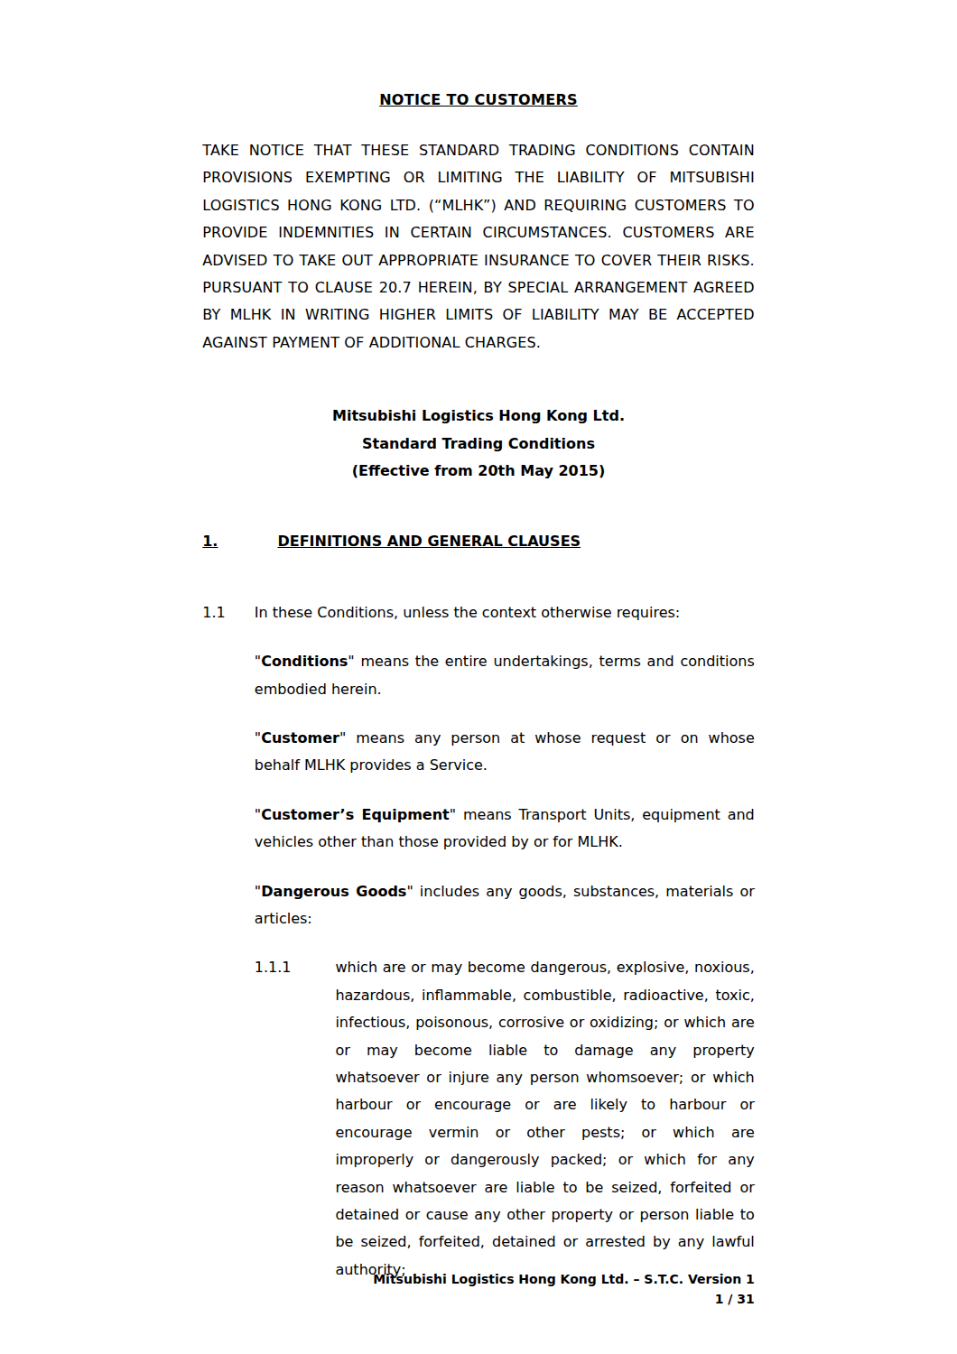NOTICE TO CUSTOMERS
TAKE NOTICE THAT THESE STANDARD TRADING CONDITIONS CONTAIN PROVISIONS EXEMPTING OR LIMITING THE LIABILITY OF MITSUBISHI LOGISTICS HONG KONG LTD. (“MLHK”) AND REQUIRING CUSTOMERS TO PROVIDE INDEMNITIES IN CERTAIN CIRCUMSTANCES. CUSTOMERS ARE ADVISED TO TAKE OUT APPROPRIATE INSURANCE TO COVER THEIR RISKS. PURSUANT TO CLAUSE 20.7 HEREIN, BY SPECIAL ARRANGEMENT AGREED BY MLHK IN WRITING HIGHER LIMITS OF LIABILITY MAY BE ACCEPTED AGAINST PAYMENT OF ADDITIONAL CHARGES.
Mitsubishi Logistics Hong Kong Ltd.
Standard Trading Conditions
(Effective from 20th May 2015)
1.
DEFINITIONS AND GENERAL CLAUSES
1.1
In these Conditions, unless the context otherwise requires:
"Conditions" means the entire undertakings, terms and conditions embodied herein.
"Customer" means any person at whose request or on whose behalf MLHK provides a Service.
"Customer’s Equipment" means Transport Units, equipment and vehicles other than those provided by or for MLHK.
"Dangerous Goods" includes any goods, substances, materials or articles:
1.1.1
which are or may become dangerous, explosive, noxious, hazardous, inflammable, combustible, radioactive, toxic, infectious, poisonous, corrosive or oxidizing; or which are or may become liable to damage any property whatsoever or injure any person whomsoever; or which harbour or encourage or are likely to harbour or encourage vermin or other pests; or which are improperly or dangerously packed; or which for any reason whatsoever are liable to be seized, forfeited or detained or cause any other property or person liable to be seized, forfeited, detained or arrested by any lawful authority;
Mitsubishi Logistics Hong Kong Ltd. – S.T.C. Version 1
1 / 31